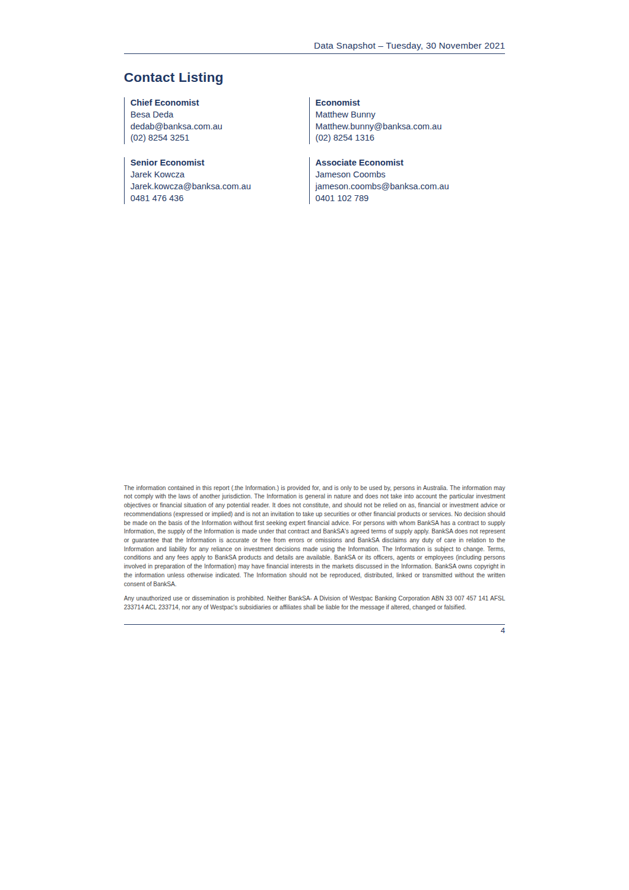Data Snapshot – Tuesday, 30 November 2021
Contact Listing
Chief Economist
Besa Deda
dedab@banksa.com.au
(02) 8254 3251
Economist
Matthew Bunny
Matthew.bunny@banksa.com.au
(02) 8254 1316
Senior Economist
Jarek Kowcza
Jarek.kowcza@banksa.com.au
0481 476 436
Associate Economist
Jameson Coombs
jameson.coombs@banksa.com.au
0401 102 789
The information contained in this report (.the Information.) is provided for, and is only to be used by, persons in Australia. The information may not comply with the laws of another jurisdiction. The Information is general in nature and does not take into account the particular investment objectives or financial situation of any potential reader. It does not constitute, and should not be relied on as, financial or investment advice or recommendations (expressed or implied) and is not an invitation to take up securities or other financial products or services. No decision should be made on the basis of the Information without first seeking expert financial advice. For persons with whom BankSA has a contract to supply Information, the supply of the Information is made under that contract and BankSA's agreed terms of supply apply. BankSA does not represent or guarantee that the Information is accurate or free from errors or omissions and BankSA disclaims any duty of care in relation to the Information and liability for any reliance on investment decisions made using the Information. The Information is subject to change. Terms, conditions and any fees apply to BankSA products and details are available. BankSA or its officers, agents or employees (including persons involved in preparation of the Information) may have financial interests in the markets discussed in the Information. BankSA owns copyright in the information unless otherwise indicated. The Information should not be reproduced, distributed, linked or transmitted without the written consent of BankSA.
Any unauthorized use or dissemination is prohibited. Neither BankSA- A Division of Westpac Banking Corporation ABN 33 007 457 141 AFSL 233714 ACL 233714, nor any of Westpac's subsidiaries or affiliates shall be liable for the message if altered, changed or falsified.
4